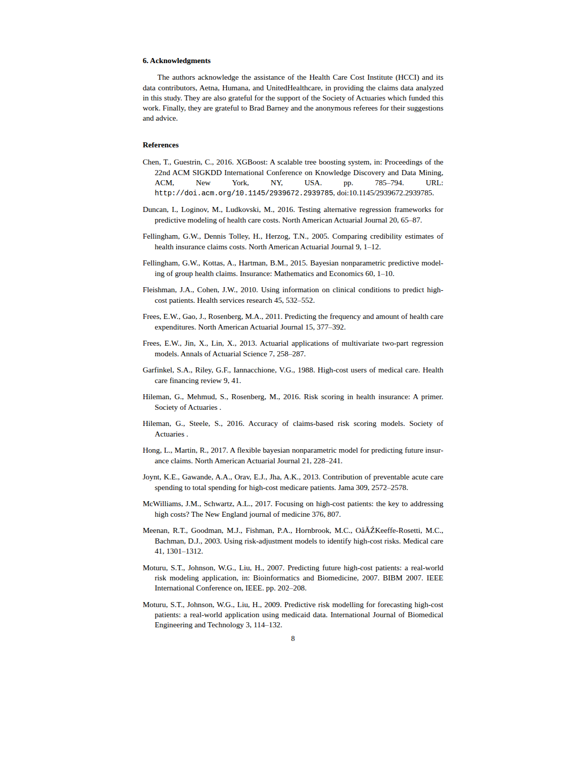6. Acknowledgments
The authors acknowledge the assistance of the Health Care Cost Institute (HCCI) and its data contributors, Aetna, Humana, and UnitedHealthcare, in providing the claims data analyzed in this study. They are also grateful for the support of the Society of Actuaries which funded this work. Finally, they are grateful to Brad Barney and the anonymous referees for their suggestions and advice.
References
Chen, T., Guestrin, C., 2016. XGBoost: A scalable tree boosting system, in: Proceedings of the 22nd ACM SIGKDD International Conference on Knowledge Discovery and Data Mining, ACM, New York, NY, USA. pp. 785–794. URL: http://doi.acm.org/10.1145/2939672.2939785, doi:10.1145/2939672.2939785.
Duncan, I., Loginov, M., Ludkovski, M., 2016. Testing alternative regression frameworks for predictive modeling of health care costs. North American Actuarial Journal 20, 65–87.
Fellingham, G.W., Dennis Tolley, H., Herzog, T.N., 2005. Comparing credibility estimates of health insurance claims costs. North American Actuarial Journal 9, 1–12.
Fellingham, G.W., Kottas, A., Hartman, B.M., 2015. Bayesian nonparametric predictive modeling of group health claims. Insurance: Mathematics and Economics 60, 1–10.
Fleishman, J.A., Cohen, J.W., 2010. Using information on clinical conditions to predict high-cost patients. Health services research 45, 532–552.
Frees, E.W., Gao, J., Rosenberg, M.A., 2011. Predicting the frequency and amount of health care expenditures. North American Actuarial Journal 15, 377–392.
Frees, E.W., Jin, X., Lin, X., 2013. Actuarial applications of multivariate two-part regression models. Annals of Actuarial Science 7, 258–287.
Garfinkel, S.A., Riley, G.F., Iannacchione, V.G., 1988. High-cost users of medical care. Health care financing review 9, 41.
Hileman, G., Mehmud, S., Rosenberg, M., 2016. Risk scoring in health insurance: A primer. Society of Actuaries .
Hileman, G., Steele, S., 2016. Accuracy of claims-based risk scoring models. Society of Actuaries .
Hong, L., Martin, R., 2017. A flexible bayesian nonparametric model for predicting future insurance claims. North American Actuarial Journal 21, 228–241.
Joynt, K.E., Gawande, A.A., Orav, E.J., Jha, A.K., 2013. Contribution of preventable acute care spending to total spending for high-cost medicare patients. Jama 309, 2572–2578.
McWilliams, J.M., Schwartz, A.L., 2017. Focusing on high-cost patients: the key to addressing high costs? The New England journal of medicine 376, 807.
Meenan, R.T., Goodman, M.J., Fishman, P.A., Hornbrook, M.C., OåĂŹKeeffe-Rosetti, M.C., Bachman, D.J., 2003. Using risk-adjustment models to identify high-cost risks. Medical care 41, 1301–1312.
Moturu, S.T., Johnson, W.G., Liu, H., 2007. Predicting future high-cost patients: a real-world risk modeling application, in: Bioinformatics and Biomedicine, 2007. BIBM 2007. IEEE International Conference on, IEEE. pp. 202–208.
Moturu, S.T., Johnson, W.G., Liu, H., 2009. Predictive risk modelling for forecasting high-cost patients: a real-world application using medicaid data. International Journal of Biomedical Engineering and Technology 3, 114–132.
8